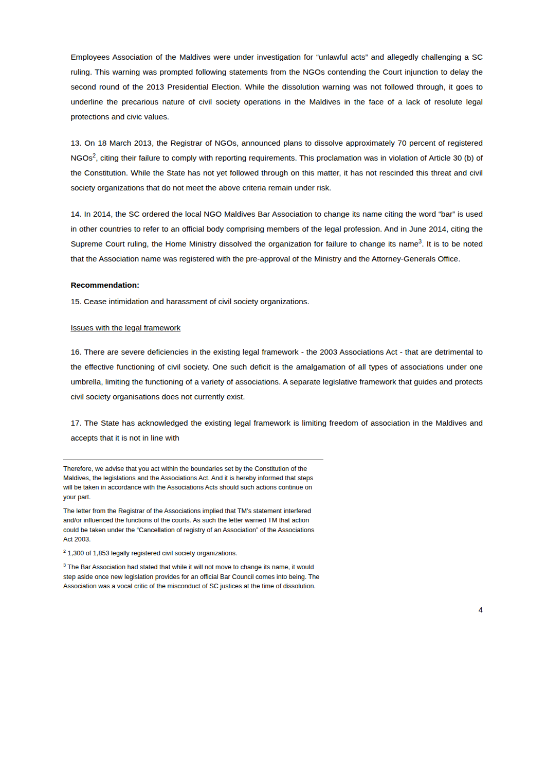Employees Association of the Maldives were under investigation for “unlawful acts” and allegedly challenging a SC ruling. This warning was prompted following statements from the NGOs contending the Court injunction to delay the second round of the 2013 Presidential Election. While the dissolution warning was not followed through, it goes to underline the precarious nature of civil society operations in the Maldives in the face of a lack of resolute legal protections and civic values.
13. On 18 March 2013, the Registrar of NGOs, announced plans to dissolve approximately 70 percent of registered NGOs2, citing their failure to comply with reporting requirements. This proclamation was in violation of Article 30 (b) of the Constitution. While the State has not yet followed through on this matter, it has not rescinded this threat and civil society organizations that do not meet the above criteria remain under risk.
14. In 2014, the SC ordered the local NGO Maldives Bar Association to change its name citing the word “bar” is used in other countries to refer to an official body comprising members of the legal profession. And in June 2014, citing the Supreme Court ruling, the Home Ministry dissolved the organization for failure to change its name3. It is to be noted that the Association name was registered with the pre-approval of the Ministry and the Attorney-Generals Office.
Recommendation:
15. Cease intimidation and harassment of civil society organizations.
Issues with the legal framework
16. There are severe deficiencies in the existing legal framework - the 2003 Associations Act - that are detrimental to the effective functioning of civil society. One such deficit is the amalgamation of all types of associations under one umbrella, limiting the functioning of a variety of associations. A separate legislative framework that guides and protects civil society organisations does not currently exist.
17. The State has acknowledged the existing legal framework is limiting freedom of association in the Maldives and accepts that it is not in line with
Therefore, we advise that you act within the boundaries set by the Constitution of the Maldives, the legislations and the Associations Act. And it is hereby informed that steps will be taken in accordance with the Associations Acts should such actions continue on your part.
The letter from the Registrar of the Associations implied that TM’s statement interfered and/or influenced the functions of the courts. As such the letter warned TM that action could be taken under the “Cancellation of registry of an Association” of the Associations Act 2003.
2 1,300 of 1,853 legally registered civil society organizations.
3 The Bar Association had stated that while it will not move to change its name, it would step aside once new legislation provides for an official Bar Council comes into being. The Association was a vocal critic of the misconduct of SC justices at the time of dissolution.
4